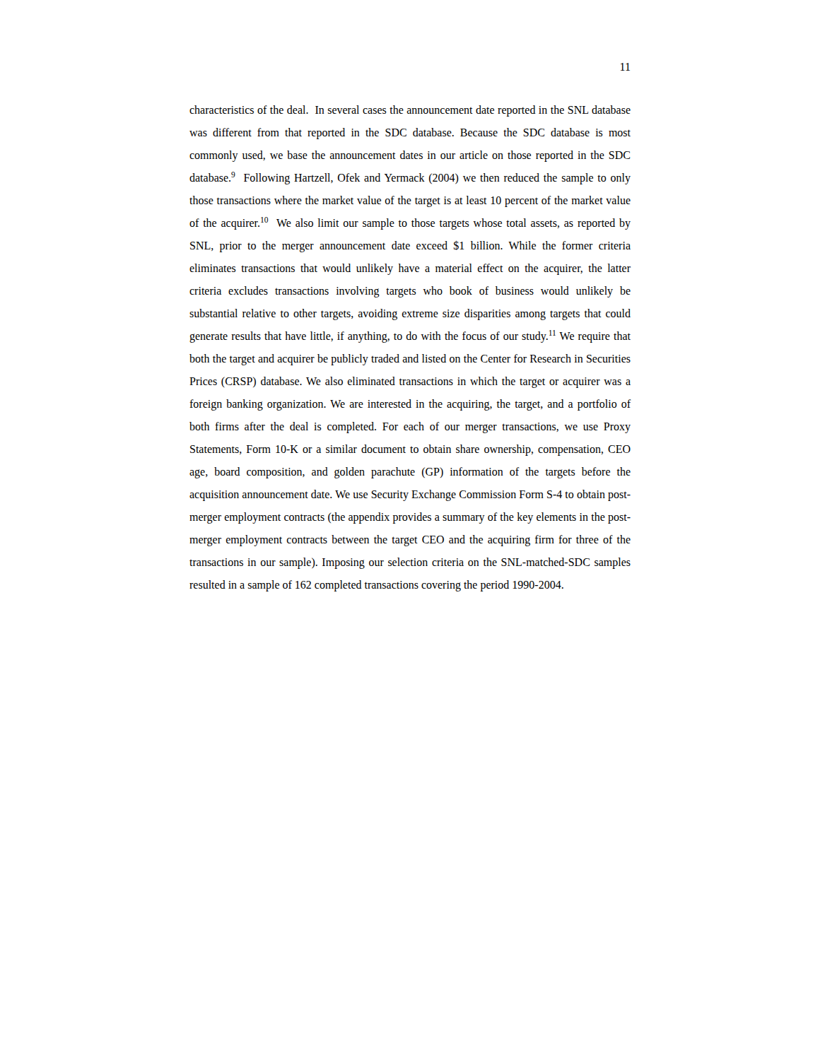11
characteristics of the deal. In several cases the announcement date reported in the SNL database was different from that reported in the SDC database. Because the SDC database is most commonly used, we base the announcement dates in our article on those reported in the SDC database.9 Following Hartzell, Ofek and Yermack (2004) we then reduced the sample to only those transactions where the market value of the target is at least 10 percent of the market value of the acquirer.10 We also limit our sample to those targets whose total assets, as reported by SNL, prior to the merger announcement date exceed $1 billion. While the former criteria eliminates transactions that would unlikely have a material effect on the acquirer, the latter criteria excludes transactions involving targets who book of business would unlikely be substantial relative to other targets, avoiding extreme size disparities among targets that could generate results that have little, if anything, to do with the focus of our study.11 We require that both the target and acquirer be publicly traded and listed on the Center for Research in Securities Prices (CRSP) database. We also eliminated transactions in which the target or acquirer was a foreign banking organization. We are interested in the acquiring, the target, and a portfolio of both firms after the deal is completed. For each of our merger transactions, we use Proxy Statements, Form 10-K or a similar document to obtain share ownership, compensation, CEO age, board composition, and golden parachute (GP) information of the targets before the acquisition announcement date. We use Security Exchange Commission Form S-4 to obtain post-merger employment contracts (the appendix provides a summary of the key elements in the post-merger employment contracts between the target CEO and the acquiring firm for three of the transactions in our sample). Imposing our selection criteria on the SNL-matched-SDC samples resulted in a sample of 162 completed transactions covering the period 1990-2004.